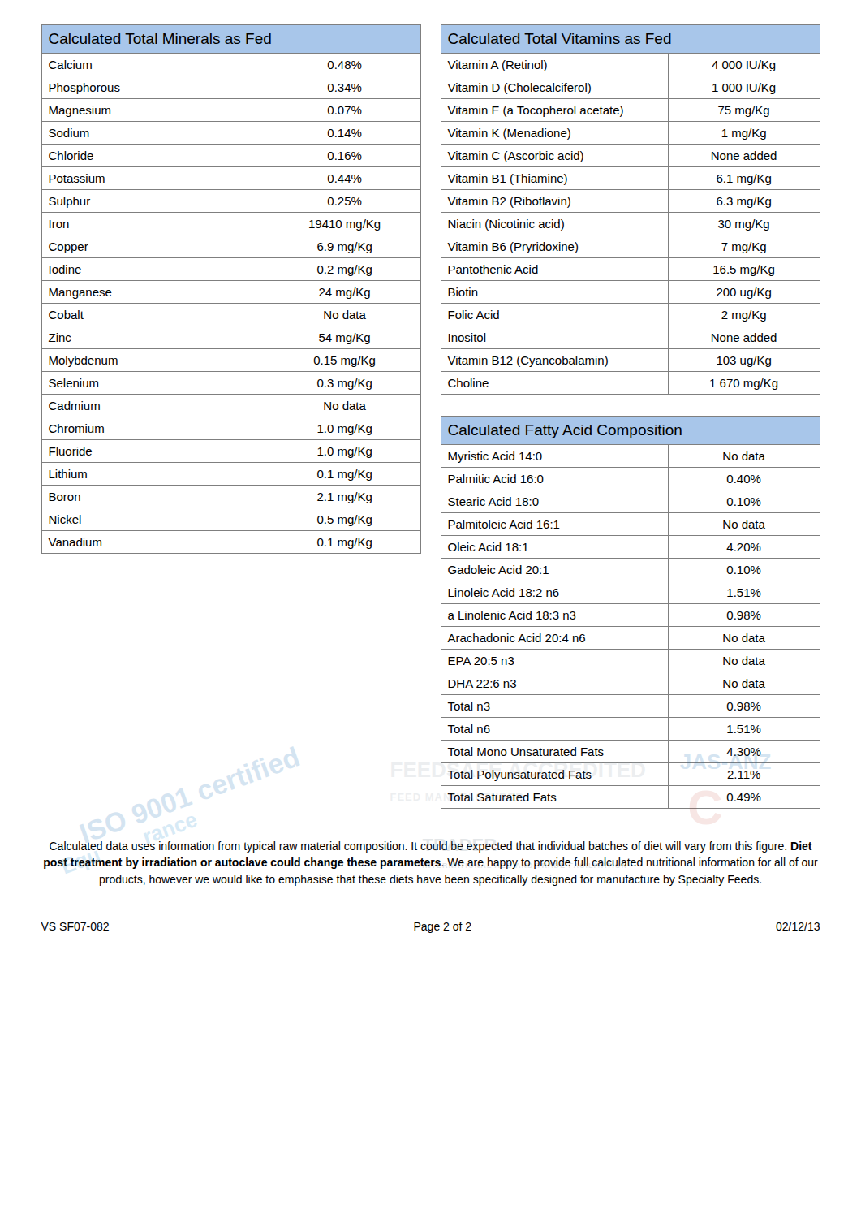Calculated Total Minerals as Fed
| Calcium | 0.48% |
| Phosphorous | 0.34% |
| Magnesium | 0.07% |
| Sodium | 0.14% |
| Chloride | 0.16% |
| Potassium | 0.44% |
| Sulphur | 0.25% |
| Iron | 19410 mg/Kg |
| Copper | 6.9 mg/Kg |
| Iodine | 0.2 mg/Kg |
| Manganese | 24 mg/Kg |
| Cobalt | No data |
| Zinc | 54 mg/Kg |
| Molybdenum | 0.15 mg/Kg |
| Selenium | 0.3 mg/Kg |
| Cadmium | No data |
| Chromium | 1.0 mg/Kg |
| Fluoride | 1.0 mg/Kg |
| Lithium | 0.1 mg/Kg |
| Boron | 2.1 mg/Kg |
| Nickel | 0.5 mg/Kg |
| Vanadium | 0.1 mg/Kg |
Calculated Total Vitamins as Fed
| Vitamin A (Retinol) | 4 000 IU/Kg |
| Vitamin D (Cholecalciferol) | 1 000 IU/Kg |
| Vitamin E (a Tocopherol acetate) | 75 mg/Kg |
| Vitamin K (Menadione) | 1 mg/Kg |
| Vitamin C (Ascorbic acid) | None added |
| Vitamin B1 (Thiamine) | 6.1 mg/Kg |
| Vitamin B2 (Riboflavin) | 6.3 mg/Kg |
| Niacin (Nicotinic acid) | 30 mg/Kg |
| Vitamin B6 (Pryridoxine) | 7 mg/Kg |
| Pantothenic Acid | 16.5 mg/Kg |
| Biotin | 200 ug/Kg |
| Folic Acid | 2 mg/Kg |
| Inositol | None added |
| Vitamin B12 (Cyancobalamin) | 103 ug/Kg |
| Choline | 1 670 mg/Kg |
Calculated Fatty Acid Composition
| Myristic Acid 14:0 | No data |
| Palmitic Acid 16:0 | 0.40% |
| Stearic Acid 18:0 | 0.10% |
| Palmitoleic Acid 16:1 | No data |
| Oleic Acid 18:1 | 4.20% |
| Gadoleic Acid 20:1 | 0.10% |
| Linoleic Acid 18:2 n6 | 1.51% |
| a Linolenic Acid 18:3 n3 | 0.98% |
| Arachadonic Acid 20:4 n6 | No data |
| EPA 20:5 n3 | No data |
| DHA 22:6 n3 | No data |
| Total n3 | 0.98% |
| Total n6 | 1.51% |
| Total Mono Unsaturated Fats | 4.30% |
| Total Polyunsaturated Fats | 2.11% |
| Total Saturated Fats | 0.49% |
ISO 9001 certified
Equ rance
FEEDSAFE ACCREDITED
FEED MANUFACTURER
JAS-ANZ
TRADER
INTERNATIONAL AEO AND TRADE FACILITATION
C
Calculated data uses information from typical raw material composition. It could be expected that individual batches of diet will vary from this figure. Diet post treatment by irradiation or autoclave could change these parameters. We are happy to provide full calculated nutritional information for all of our products, however we would like to emphasise that these diets have been specifically designed for manufacture by Specialty Feeds.
VS SF07-082 Page 2 of 2 02/12/13